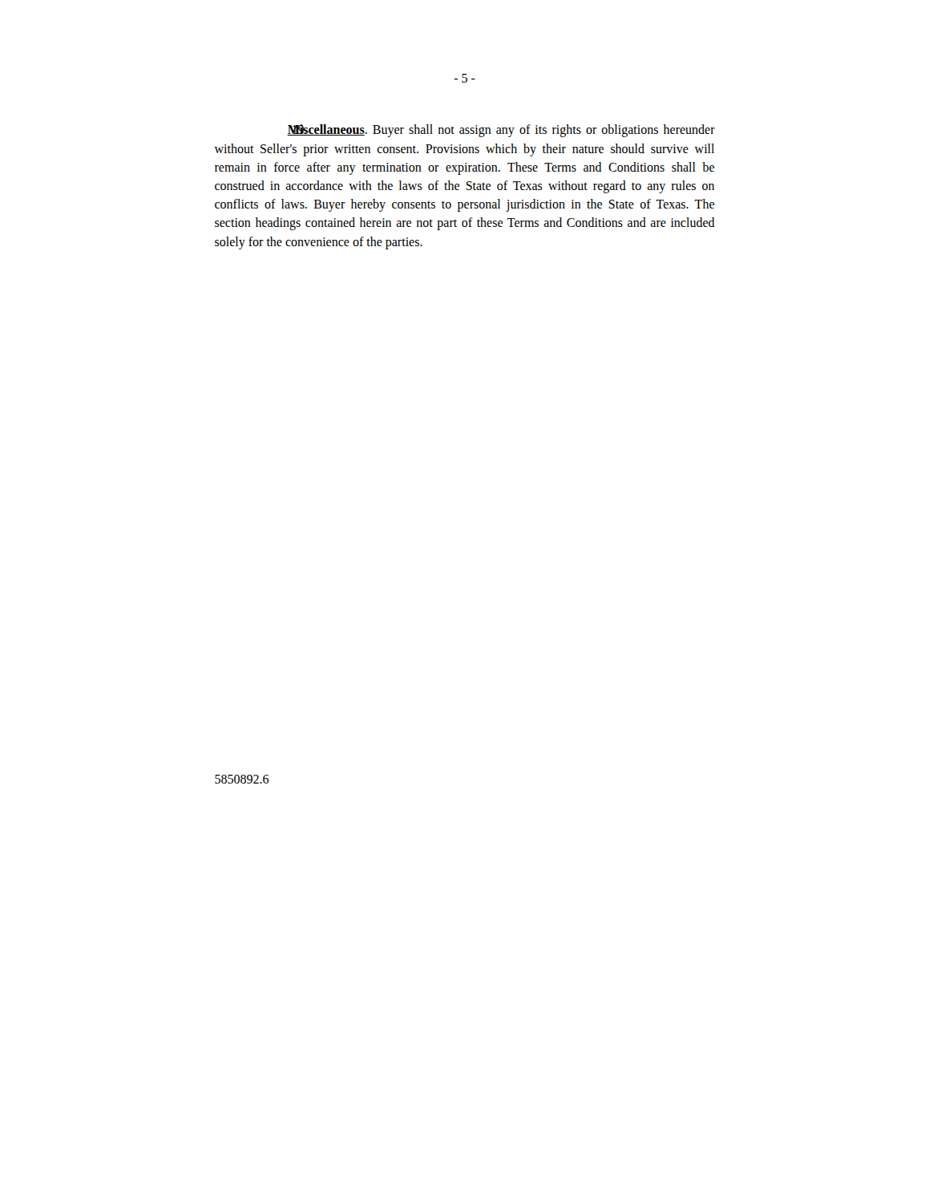- 5 -
19. Miscellaneous. Buyer shall not assign any of its rights or obligations hereunder without Seller's prior written consent. Provisions which by their nature should survive will remain in force after any termination or expiration. These Terms and Conditions shall be construed in accordance with the laws of the State of Texas without regard to any rules on conflicts of laws. Buyer hereby consents to personal jurisdiction in the State of Texas. The section headings contained herein are not part of these Terms and Conditions and are included solely for the convenience of the parties.
5850892.6